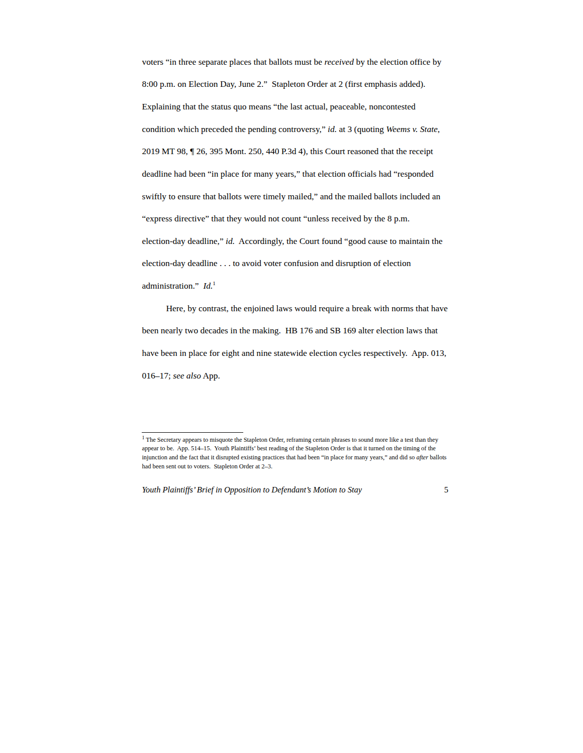voters “in three separate places that ballots must be received by the election office by 8:00 p.m. on Election Day, June 2.” Stapleton Order at 2 (first emphasis added). Explaining that the status quo means “the last actual, peaceable, noncontested condition which preceded the pending controversy,” id. at 3 (quoting Weems v. State, 2019 MT 98, ¶ 26, 395 Mont. 250, 440 P.3d 4), this Court reasoned that the receipt deadline had been “in place for many years,” that election officials had “responded swiftly to ensure that ballots were timely mailed,” and the mailed ballots included an “express directive” that they would not count “unless received by the 8 p.m. election‑day deadline,” id. Accordingly, the Court found “good cause to maintain the election‑day deadline . . . to avoid voter confusion and disruption of election administration.” Id.1
Here, by contrast, the enjoined laws would require a break with norms that have been nearly two decades in the making. HB 176 and SB 169 alter election laws that have been in place for eight and nine statewide election cycles respectively. App. 013, 016–17; see also App.
1 The Secretary appears to misquote the Stapleton Order, reframing certain phrases to sound more like a test than they appear to be. App. 514–15. Youth Plaintiffs’ best reading of the Stapleton Order is that it turned on the timing of the injunction and the fact that it disrupted existing practices that had been “in place for many years,” and did so after ballots had been sent out to voters. Stapleton Order at 2–3.
Youth Plaintiffs’ Brief in Opposition to Defendant’s Motion to Stay 5